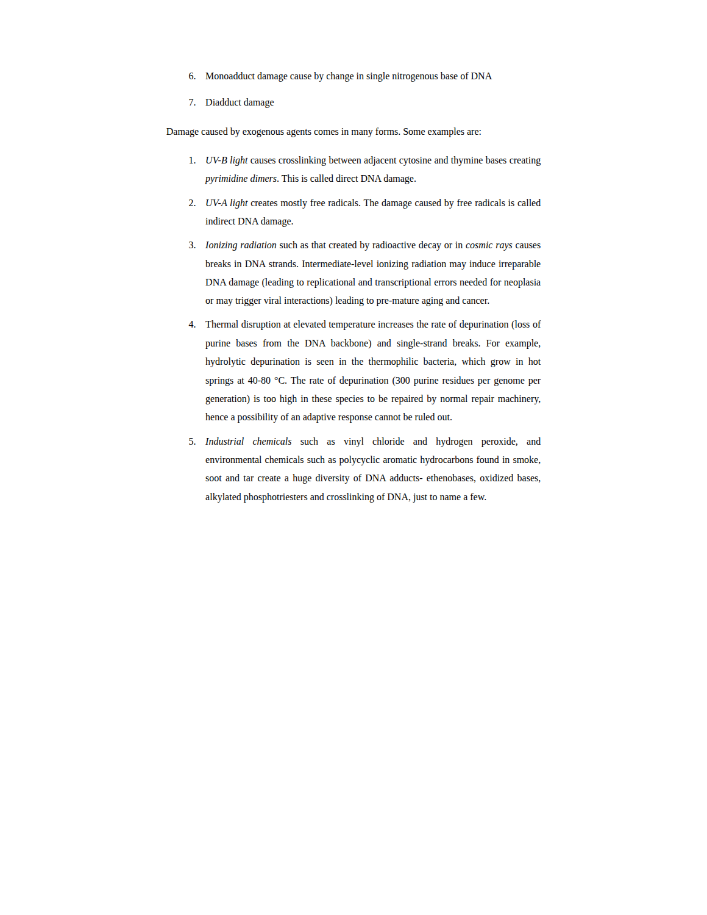Monoadduct damage cause by change in single nitrogenous base of DNA
Diadduct damage
Damage caused by exogenous agents comes in many forms. Some examples are:
UV-B light causes crosslinking between adjacent cytosine and thymine bases creating pyrimidine dimers. This is called direct DNA damage.
UV-A light creates mostly free radicals. The damage caused by free radicals is called indirect DNA damage.
Ionizing radiation such as that created by radioactive decay or in cosmic rays causes breaks in DNA strands. Intermediate-level ionizing radiation may induce irreparable DNA damage (leading to replicational and transcriptional errors needed for neoplasia or may trigger viral interactions) leading to pre-mature aging and cancer.
Thermal disruption at elevated temperature increases the rate of depurination (loss of purine bases from the DNA backbone) and single-strand breaks. For example, hydrolytic depurination is seen in the thermophilic bacteria, which grow in hot springs at 40-80 °C. The rate of depurination (300 purine residues per genome per generation) is too high in these species to be repaired by normal repair machinery, hence a possibility of an adaptive response cannot be ruled out.
Industrial chemicals such as vinyl chloride and hydrogen peroxide, and environmental chemicals such as polycyclic aromatic hydrocarbons found in smoke, soot and tar create a huge diversity of DNA adducts- ethenobases, oxidized bases, alkylated phosphotriesters and crosslinking of DNA, just to name a few.